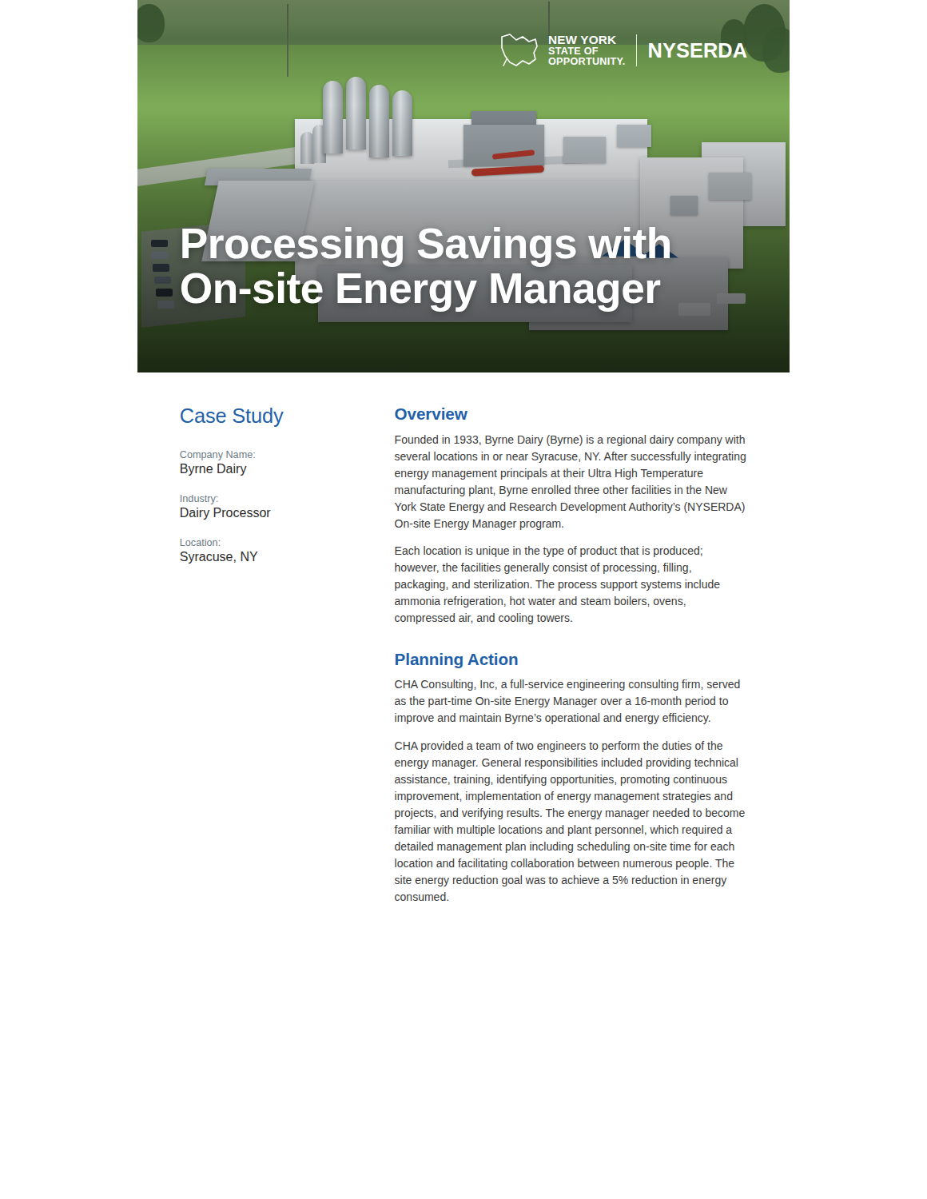New York
State of
Opportunity.
NYSERDA
Processing Savings with
On-site Energy Manager
Case Study
Company Name:
Byrne Dairy
Industry:
Dairy Processor
Location:
Syracuse, NY
Overview
Founded in 1933, Byrne Dairy (Byrne) is a regional dairy company with several locations in or near Syracuse, NY. After successfully integrating energy management principals at their Ultra High Temperature manufacturing plant, Byrne enrolled three other facilities in the New York State Energy and Research Development Authority’s (NYSERDA) On-site Energy Manager program.
Each location is unique in the type of product that is produced; however, the facilities generally consist of processing, filling, packaging, and sterilization. The process support systems include ammonia refrigeration, hot water and steam boilers, ovens, compressed air, and cooling towers.
Planning Action
CHA Consulting, Inc, a full-service engineering consulting firm, served as the part-time On-site Energy Manager over a 16-month period to improve and maintain Byrne’s operational and energy efficiency.
CHA provided a team of two engineers to perform the duties of the energy manager. General responsibilities included providing technical assistance, training, identifying opportunities, promoting continuous improvement, implementation of energy management strategies and projects, and verifying results. The energy manager needed to become familiar with multiple locations and plant personnel, which required a detailed management plan including scheduling on-site time for each location and facilitating collaboration between numerous people. The site energy reduction goal was to achieve a 5% reduction in energy consumed.